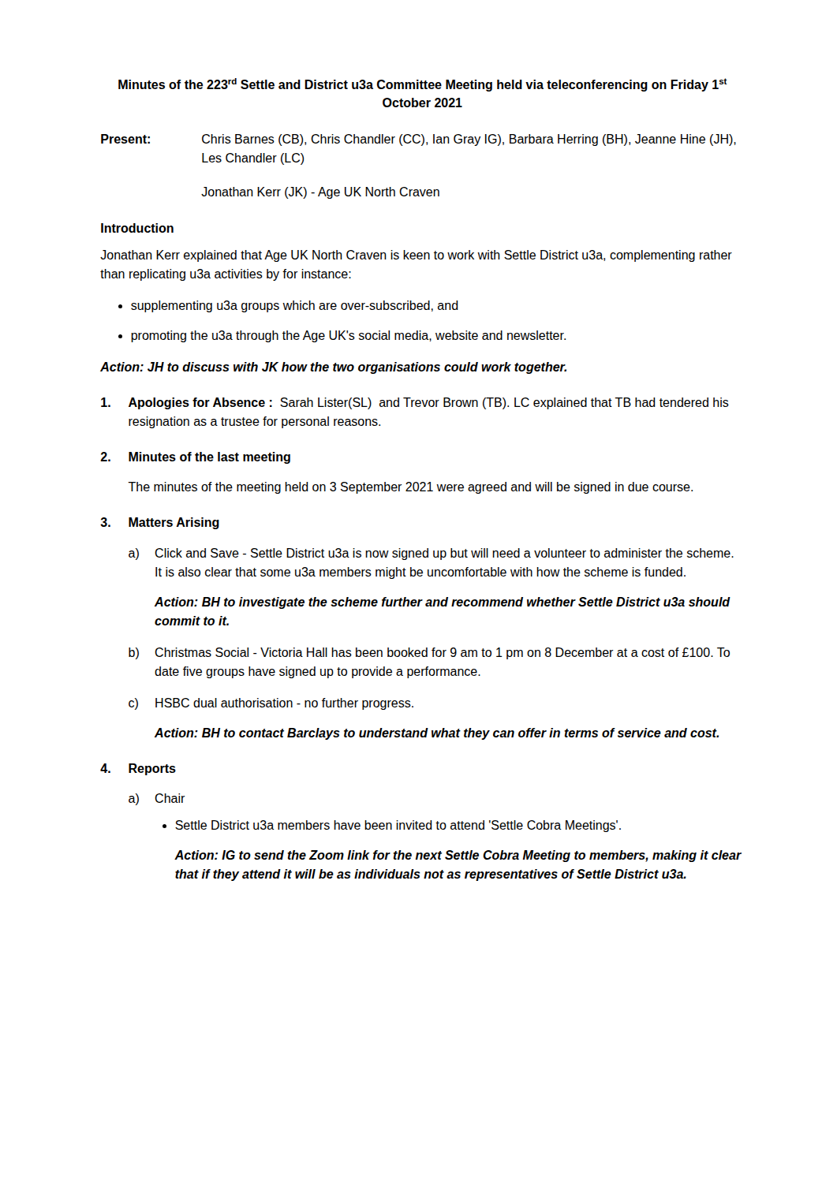Minutes of the 223rd Settle and District u3a Committee Meeting held via teleconferencing on Friday 1st October 2021
Present:
Chris Barnes (CB), Chris Chandler (CC), Ian Gray IG), Barbara Herring (BH), Jeanne Hine (JH), Les Chandler (LC)
Jonathan Kerr (JK) - Age UK North Craven
Introduction
Jonathan Kerr explained that Age UK North Craven is keen to work with Settle District u3a, complementing rather than replicating u3a activities by for instance:
supplementing u3a groups which are over-subscribed, and
promoting the u3a through the Age UK's social media, website and newsletter.
Action: JH to discuss with JK how the two organisations could work together.
Apologies for Absence : Sarah Lister(SL) and Trevor Brown (TB). LC explained that TB had tendered his resignation as a trustee for personal reasons.
Minutes of the last meeting
The minutes of the meeting held on 3 September 2021 were agreed and will be signed in due course.
Matters Arising
Click and Save - Settle District u3a is now signed up but will need a volunteer to administer the scheme. It is also clear that some u3a members might be uncomfortable with how the scheme is funded.
Action: BH to investigate the scheme further and recommend whether Settle District u3a should commit to it.
Christmas Social - Victoria Hall has been booked for 9 am to 1 pm on 8 December at a cost of £100. To date five groups have signed up to provide a performance.
HSBC dual authorisation - no further progress.
Action: BH to contact Barclays to understand what they can offer in terms of service and cost.
Reports
Chair
Settle District u3a members have been invited to attend 'Settle Cobra Meetings'.
Action: IG to send the Zoom link for the next Settle Cobra Meeting to members, making it clear that if they attend it will be as individuals not as representatives of Settle District u3a.